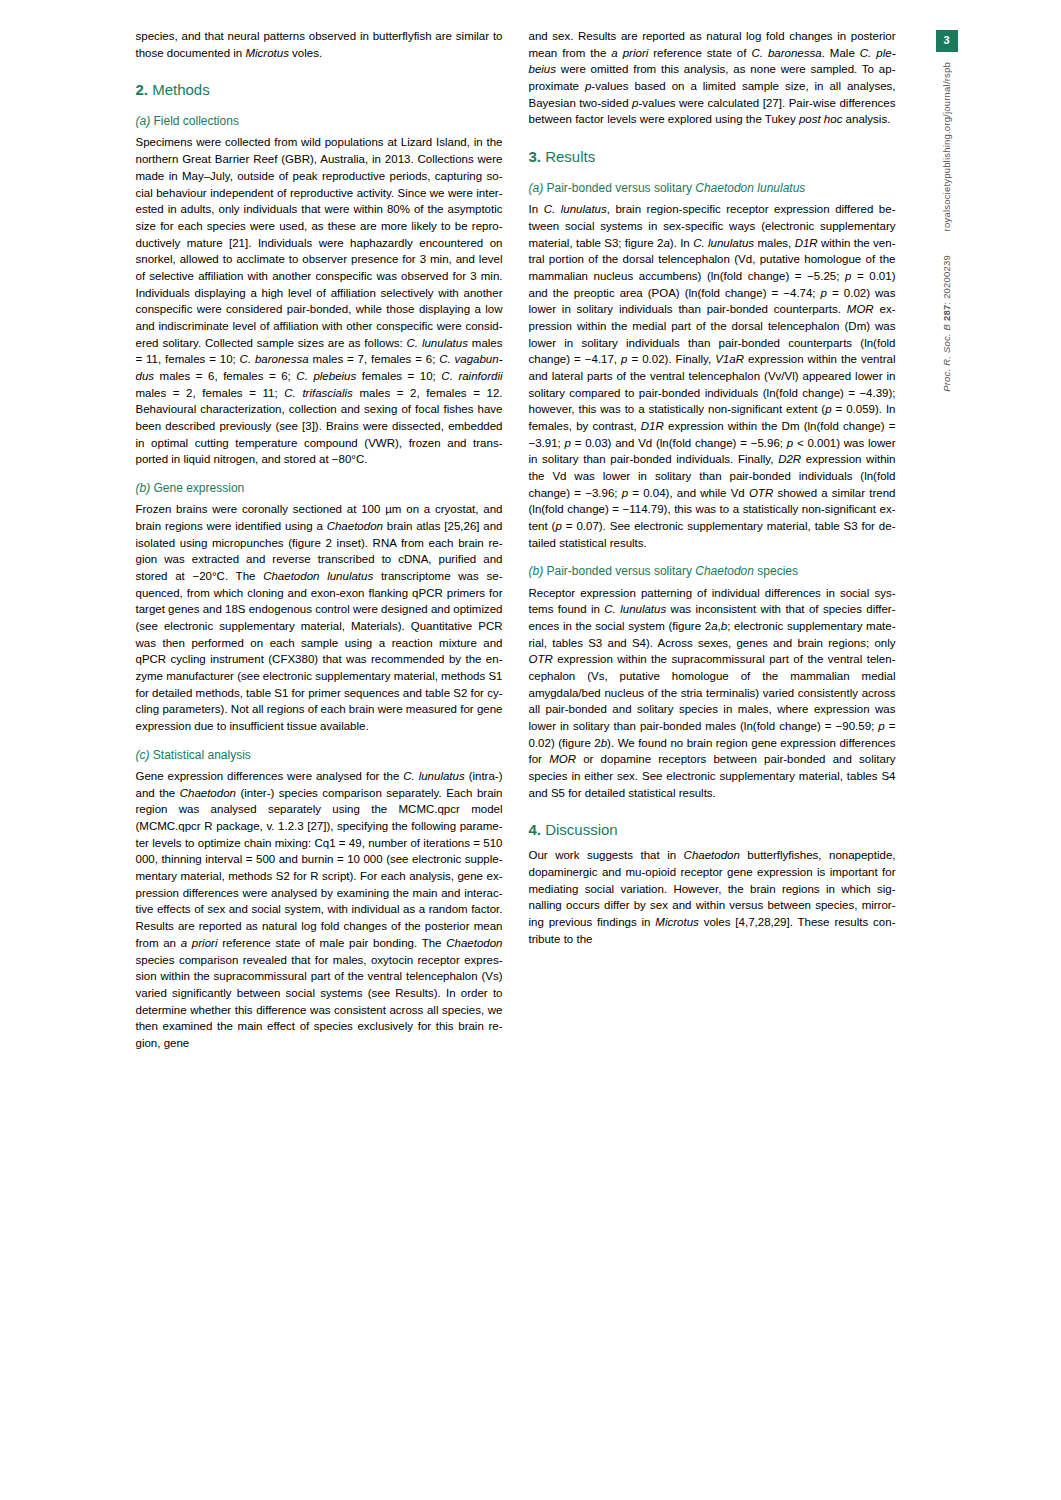3
royalsocietypublishing.org/journal/rspb
Proc. R. Soc. B 287: 20200239
species, and that neural patterns observed in butterflyfish are similar to those documented in Microtus voles.
2. Methods
(a) Field collections
Specimens were collected from wild populations at Lizard Island, in the northern Great Barrier Reef (GBR), Australia, in 2013. Collections were made in May–July, outside of peak reproductive periods, capturing social behaviour independent of reproductive activity. Since we were interested in adults, only individuals that were within 80% of the asymptotic size for each species were used, as these are more likely to be reproductively mature [21]. Individuals were haphazardly encountered on snorkel, allowed to acclimate to observer presence for 3 min, and level of selective affiliation with another conspecific was observed for 3 min. Individuals displaying a high level of affiliation selectively with another conspecific were considered pair-bonded, while those displaying a low and indiscriminate level of affiliation with other conspecific were considered solitary. Collected sample sizes are as follows: C. lunulatus males = 11, females = 10; C. baronessa males = 7, females = 6; C. vagabundus males = 6, females = 6; C. plebeius females = 10; C. rainfordii males = 2, females = 11; C. trifascialis males = 2, females = 12. Behavioural characterization, collection and sexing of focal fishes have been described previously (see [3]). Brains were dissected, embedded in optimal cutting temperature compound (VWR), frozen and transported in liquid nitrogen, and stored at −80°C.
(b) Gene expression
Frozen brains were coronally sectioned at 100 µm on a cryostat, and brain regions were identified using a Chaetodon brain atlas [25,26] and isolated using micropunches (figure 2 inset). RNA from each brain region was extracted and reverse transcribed to cDNA, purified and stored at −20°C. The Chaetodon lunulatus transcriptome was sequenced, from which cloning and exon-exon flanking qPCR primers for target genes and 18S endogenous control were designed and optimized (see electronic supplementary material, Materials). Quantitative PCR was then performed on each sample using a reaction mixture and qPCR cycling instrument (CFX380) that was recommended by the enzyme manufacturer (see electronic supplementary material, methods S1 for detailed methods, table S1 for primer sequences and table S2 for cycling parameters). Not all regions of each brain were measured for gene expression due to insufficient tissue available.
(c) Statistical analysis
Gene expression differences were analysed for the C. lunulatus (intra-) and the Chaetodon (inter-) species comparison separately. Each brain region was analysed separately using the MCMC.qpcr model (MCMC.qpcr R package, v. 1.2.3 [27]), specifying the following parameter levels to optimize chain mixing: Cq1 = 49, number of iterations = 510 000, thinning interval = 500 and burnin = 10 000 (see electronic supplementary material, methods S2 for R script). For each analysis, gene expression differences were analysed by examining the main and interactive effects of sex and social system, with individual as a random factor. Results are reported as natural log fold changes of the posterior mean from an a priori reference state of male pair bonding. The Chaetodon species comparison revealed that for males, oxytocin receptor expression within the supracommissural part of the ventral telencephalon (Vs) varied significantly between social systems (see Results). In order to determine whether this difference was consistent across all species, we then examined the main effect of species exclusively for this brain region, gene
and sex. Results are reported as natural log fold changes in posterior mean from the a priori reference state of C. baronessa. Male C. plebeius were omitted from this analysis, as none were sampled. To approximate p-values based on a limited sample size, in all analyses, Bayesian two-sided p-values were calculated [27]. Pair-wise differences between factor levels were explored using the Tukey post hoc analysis.
3. Results
(a) Pair-bonded versus solitary Chaetodon lunulatus
In C. lunulatus, brain region-specific receptor expression differed between social systems in sex-specific ways (electronic supplementary material, table S3; figure 2a). In C. lunulatus males, D1R within the ventral portion of the dorsal telencephalon (Vd, putative homologue of the mammalian nucleus accumbens) (ln(fold change) = −5.25; p = 0.01) and the preoptic area (POA) (ln(fold change) = −4.74; p = 0.02) was lower in solitary individuals than pair-bonded counterparts. MOR expression within the medial part of the dorsal telencephalon (Dm) was lower in solitary individuals than pair-bonded counterparts (ln(fold change) = −4.17, p = 0.02). Finally, V1aR expression within the ventral and lateral parts of the ventral telencephalon (Vv/Vl) appeared lower in solitary compared to pair-bonded individuals (ln(fold change) = −4.39); however, this was to a statistically non-significant extent (p = 0.059). In females, by contrast, D1R expression within the Dm (ln(fold change) = −3.91; p = 0.03) and Vd (ln(fold change) = −5.96; p < 0.001) was lower in solitary than pair-bonded individuals. Finally, D2R expression within the Vd was lower in solitary than pair-bonded individuals (ln(fold change) = −3.96; p = 0.04), and while Vd OTR showed a similar trend (ln(fold change) = −114.79), this was to a statistically non-significant extent (p = 0.07). See electronic supplementary material, table S3 for detailed statistical results.
(b) Pair-bonded versus solitary Chaetodon species
Receptor expression patterning of individual differences in social systems found in C. lunulatus was inconsistent with that of species differences in the social system (figure 2a,b; electronic supplementary material, tables S3 and S4). Across sexes, genes and brain regions; only OTR expression within the supracommissural part of the ventral telencephalon (Vs, putative homologue of the mammalian medial amygdala/bed nucleus of the stria terminalis) varied consistently across all pair-bonded and solitary species in males, where expression was lower in solitary than pair-bonded males (ln(fold change) = −90.59; p = 0.02) (figure 2b). We found no brain region gene expression differences for MOR or dopamine receptors between pair-bonded and solitary species in either sex. See electronic supplementary material, tables S4 and S5 for detailed statistical results.
4. Discussion
Our work suggests that in Chaetodon butterflyfishes, nonapeptide, dopaminergic and mu-opioid receptor gene expression is important for mediating social variation. However, the brain regions in which signalling occurs differ by sex and within versus between species, mirroring previous findings in Microtus voles [4,7,28,29]. These results contribute to the